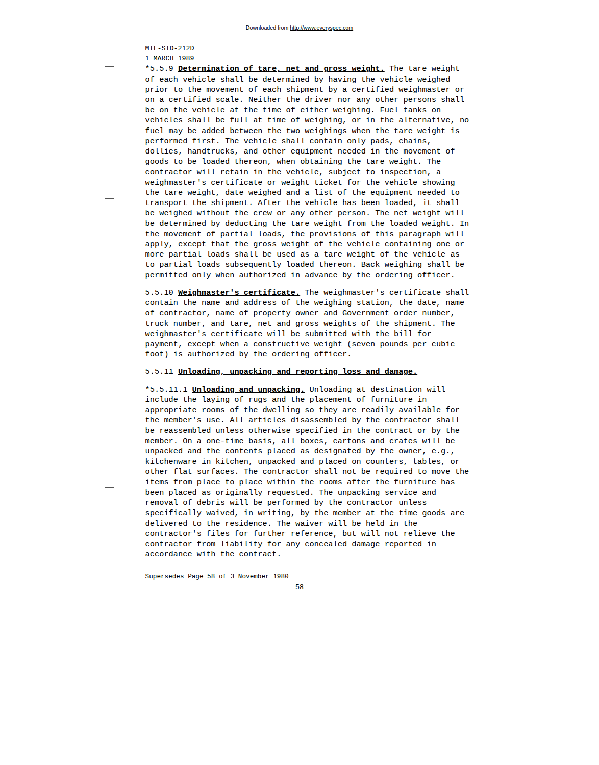Downloaded from http://www.everyspec.com
MIL-STD-212D
1 MARCH 1989
*5.5.9 Determination of tare, net and gross weight. The tare weight of each vehicle shall be determined by having the vehicle weighed prior to the movement of each shipment by a certified weighmaster or on a certified scale. Neither the driver nor any other persons shall be on the vehicle at the time of either weighing. Fuel tanks on vehicles shall be full at time of weighing, or in the alternative, no fuel may be added between the two weighings when the tare weight is performed first. The vehicle shall contain only pads, chains, dollies, handtrucks, and other equipment needed in the movement of goods to be loaded thereon, when obtaining the tare weight. The contractor will retain in the vehicle, subject to inspection, a weighmaster's certificate or weight ticket for the vehicle showing the tare weight, date weighed and a list of the equipment needed to transport the shipment. After the vehicle has been loaded, it shall be weighed without the crew or any other person. The net weight will be determined by deducting the tare weight from the loaded weight. In the movement of partial loads, the provisions of this paragraph will apply, except that the gross weight of the vehicle containing one or more partial loads shall be used as a tare weight of the vehicle as to partial loads subsequently loaded thereon. Back weighing shall be permitted only when authorized in advance by the ordering officer.
5.5.10 Weighmaster's certificate. The weighmaster's certificate shall contain the name and address of the weighing station, the date, name of contractor, name of property owner and Government order number, truck number, and tare, net and gross weights of the shipment. The weighmaster's certificate will be submitted with the bill for payment, except when a constructive weight (seven pounds per cubic foot) is authorized by the ordering officer.
5.5.11 Unloading, unpacking and reporting loss and damage.
*5.5.11.1 Unloading and unpacking. Unloading at destination will include the laying of rugs and the placement of furniture in appropriate rooms of the dwelling so they are readily available for the member's use. All articles disassembled by the contractor shall be reassembled unless otherwise specified in the contract or by the member. On a one-time basis, all boxes, cartons and crates will be unpacked and the contents placed as designated by the owner, e.g., kitchenware in kitchen, unpacked and placed on counters, tables, or other flat surfaces. The contractor shall not be required to move the items from place to place within the rooms after the furniture has been placed as originally requested. The unpacking service and removal of debris will be performed by the contractor unless specifically waived, in writing, by the member at the time goods are delivered to the residence. The waiver will be held in the contractor's files for further reference, but will not relieve the contractor from liability for any concealed damage reported in accordance with the contract.
Supersedes Page 58 of 3 November 1980
58